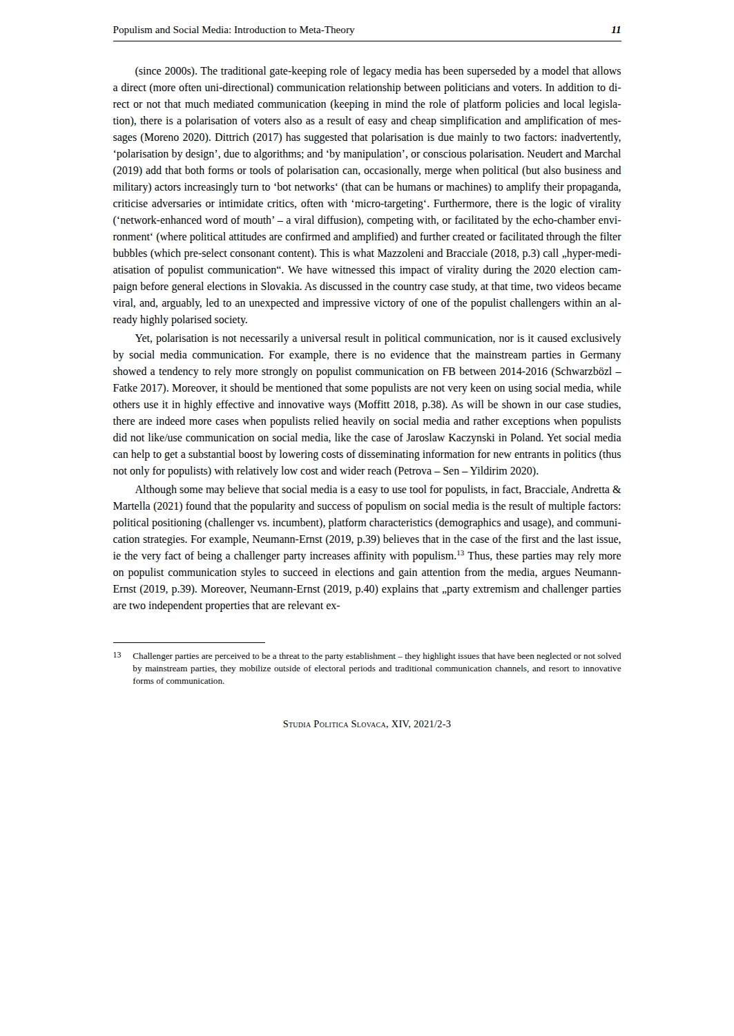Populism and Social Media: Introduction to Meta-Theory 11
(since 2000s). The traditional gate-keeping role of legacy media has been superseded by a model that allows a direct (more often uni-directional) communication relationship between politicians and voters. In addition to direct or not that much mediated communication (keeping in mind the role of platform policies and local legislation), there is a polarisation of voters also as a result of easy and cheap simplification and amplification of messages (Moreno 2020). Dittrich (2017) has suggested that polarisation is due mainly to two factors: inadvertently, ‘polarisation by design’, due to algorithms; and ‘by manipulation’, or conscious polarisation. Neudert and Marchal (2019) add that both forms or tools of polarisation can, occasionally, merge when political (but also business and military) actors increasingly turn to ‘bot networks‘ (that can be humans or machines) to amplify their propaganda, criticise adversaries or intimidate critics, often with ‘micro-targeting‘. Furthermore, there is the logic of virality (‘network-enhanced word of mouth’ – a viral diffusion), competing with, or facilitated by the echo-chamber environment‘ (where political attitudes are confirmed and amplified) and further created or facilitated through the filter bubbles (which pre-select consonant content). This is what Mazzoleni and Bracciale (2018, p.3) call „hyper-mediatisation of populist communication“. We have witnessed this impact of virality during the 2020 election campaign before general elections in Slovakia. As discussed in the country case study, at that time, two videos became viral, and, arguably, led to an unexpected and impressive victory of one of the populist challengers within an already highly polarised society.
Yet, polarisation is not necessarily a universal result in political communication, nor is it caused exclusively by social media communication. For example, there is no evidence that the mainstream parties in Germany showed a tendency to rely more strongly on populist communication on FB between 2014-2016 (Schwarzbözl – Fatke 2017). Moreover, it should be mentioned that some populists are not very keen on using social media, while others use it in highly effective and innovative ways (Moffitt 2018, p.38). As will be shown in our case studies, there are indeed more cases when populists relied heavily on social media and rather exceptions when populists did not like/use communication on social media, like the case of Jaroslaw Kaczynski in Poland. Yet social media can help to get a substantial boost by lowering costs of disseminating information for new entrants in politics (thus not only for populists) with relatively low cost and wider reach (Petrova – Sen – Yildirim 2020).
Although some may believe that social media is a easy to use tool for populists, in fact, Bracciale, Andretta & Martella (2021) found that the popularity and success of populism on social media is the result of multiple factors: political positioning (challenger vs. incumbent), platform characteristics (demographics and usage), and communication strategies. For example, Neumann-Ernst (2019, p.39) believes that in the case of the first and the last issue, ie the very fact of being a challenger party increases affinity with populism.13 Thus, these parties may rely more on populist communication styles to succeed in elections and gain attention from the media, argues Neumann-Ernst (2019, p.39). Moreover, Neumann-Ernst (2019, p.40) explains that „party extremism and challenger parties are two independent properties that are relevant ex-
13 Challenger parties are perceived to be a threat to the party establishment – they highlight issues that have been neglected or not solved by mainstream parties, they mobilize outside of electoral periods and traditional communication channels, and resort to innovative forms of communication.
Studia Politica Slovaca, XIV, 2021/2-3